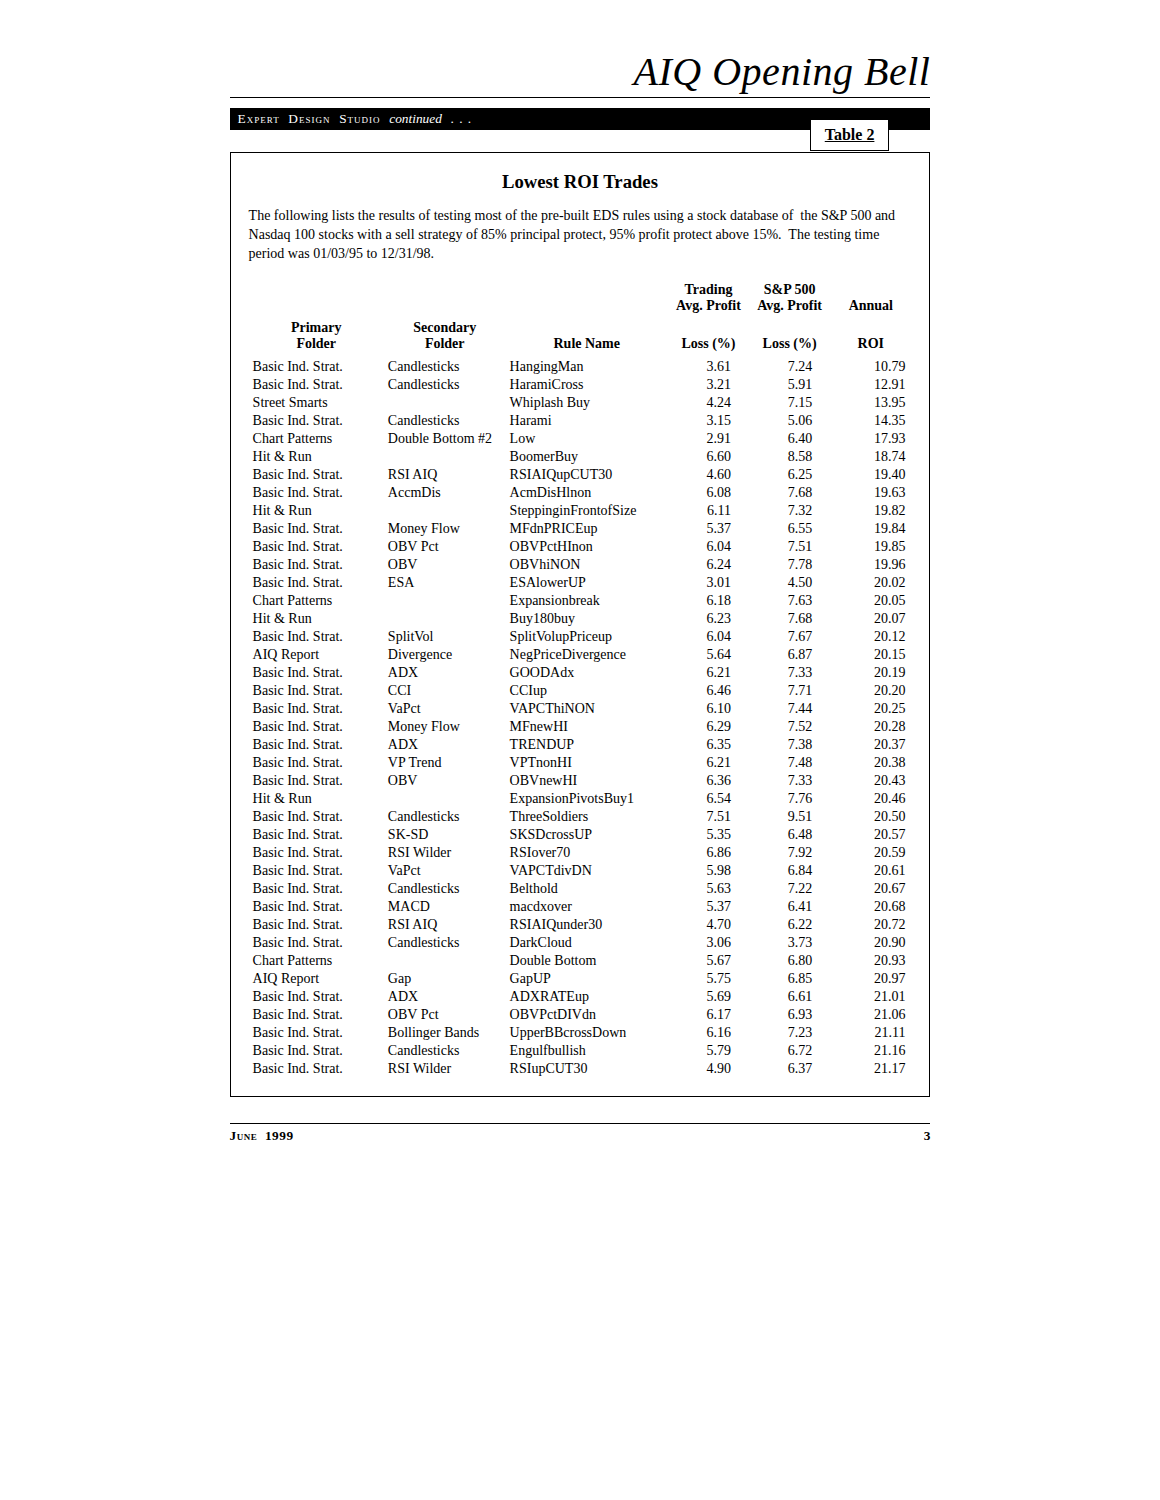AIQ Opening Bell
Expert Design Studio continued . . .
Table 2
Lowest ROI Trades
The following lists the results of testing most of the pre-built EDS rules using a stock database of the S&P 500 and Nasdaq 100 stocks with a sell strategy of 85% principal protect, 95% profit protect above 15%. The testing time period was 01/03/95 to 12/31/98.
| | | | Trading Avg. Profit | S&P 500 Avg. Profit | Annual |
| --- | --- | --- | --- | --- | --- |
| Primary Folder | Secondary Folder | Rule Name | Loss (%) | Loss (%) | ROI |
| Basic Ind. Strat. | Candlesticks | HangingMan | 3.61 | 7.24 | 10.79 |
| Basic Ind. Strat. | Candlesticks | HaramiCross | 3.21 | 5.91 | 12.91 |
| Street Smarts | | Whiplash Buy | 4.24 | 7.15 | 13.95 |
| Basic Ind. Strat. | Candlesticks | Harami | 3.15 | 5.06 | 14.35 |
| Chart Patterns | Double Bottom #2 | Low | 2.91 | 6.40 | 17.93 |
| Hit & Run | | BoomerBuy | 6.60 | 8.58 | 18.74 |
| Basic Ind. Strat. | RSI AIQ | RSIAIQupCUT30 | 4.60 | 6.25 | 19.40 |
| Basic Ind. Strat. | AccmDis | AcmDisHlnon | 6.08 | 7.68 | 19.63 |
| Hit & Run | | SteppinginFrontofSize | 6.11 | 7.32 | 19.82 |
| Basic Ind. Strat. | Money Flow | MFdnPRICEup | 5.37 | 6.55 | 19.84 |
| Basic Ind. Strat. | OBV Pct | OBVPctHInon | 6.04 | 7.51 | 19.85 |
| Basic Ind. Strat. | OBV | OBVhiNON | 6.24 | 7.78 | 19.96 |
| Basic Ind. Strat. | ESA | ESAlowerUP | 3.01 | 4.50 | 20.02 |
| Chart Patterns | | Expansionbreak | 6.18 | 7.63 | 20.05 |
| Hit & Run | | Buy180buy | 6.23 | 7.68 | 20.07 |
| Basic Ind. Strat. | SplitVol | SplitVolupPriceup | 6.04 | 7.67 | 20.12 |
| AIQ Report | Divergence | NegPriceDivergence | 5.64 | 6.87 | 20.15 |
| Basic Ind. Strat. | ADX | GOODAdx | 6.21 | 7.33 | 20.19 |
| Basic Ind. Strat. | CCI | CCIup | 6.46 | 7.71 | 20.20 |
| Basic Ind. Strat. | VaPct | VAPCThiNON | 6.10 | 7.44 | 20.25 |
| Basic Ind. Strat. | Money Flow | MFnewHI | 6.29 | 7.52 | 20.28 |
| Basic Ind. Strat. | ADX | TRENDUP | 6.35 | 7.38 | 20.37 |
| Basic Ind. Strat. | VP Trend | VPTnonHI | 6.21 | 7.48 | 20.38 |
| Basic Ind. Strat. | OBV | OBVnewHI | 6.36 | 7.33 | 20.43 |
| Hit & Run | | ExpansionPivotsBuy1 | 6.54 | 7.76 | 20.46 |
| Basic Ind. Strat. | Candlesticks | ThreeSoldiers | 7.51 | 9.51 | 20.50 |
| Basic Ind. Strat. | SK-SD | SKSDcrossUP | 5.35 | 6.48 | 20.57 |
| Basic Ind. Strat. | RSI Wilder | RSIover70 | 6.86 | 7.92 | 20.59 |
| Basic Ind. Strat. | VaPct | VAPCTdivDN | 5.98 | 6.84 | 20.61 |
| Basic Ind. Strat. | Candlesticks | Belthold | 5.63 | 7.22 | 20.67 |
| Basic Ind. Strat. | MACD | macdxover | 5.37 | 6.41 | 20.68 |
| Basic Ind. Strat. | RSI AIQ | RSIAIQunder30 | 4.70 | 6.22 | 20.72 |
| Basic Ind. Strat. | Candlesticks | DarkCloud | 3.06 | 3.73 | 20.90 |
| Chart Patterns | | Double Bottom | 5.67 | 6.80 | 20.93 |
| AIQ Report | Gap | GapUP | 5.75 | 6.85 | 20.97 |
| Basic Ind. Strat. | ADX | ADXRATEup | 5.69 | 6.61 | 21.01 |
| Basic Ind. Strat. | OBV Pct | OBVPctDIVdn | 6.17 | 6.93 | 21.06 |
| Basic Ind. Strat. | Bollinger Bands | UpperBBcrossDown | 6.16 | 7.23 | 21.11 |
| Basic Ind. Strat. | Candlesticks | Engulfbullish | 5.79 | 6.72 | 21.16 |
| Basic Ind. Strat. | RSI Wilder | RSIupCUT30 | 4.90 | 6.37 | 21.17 |
June 1999
3